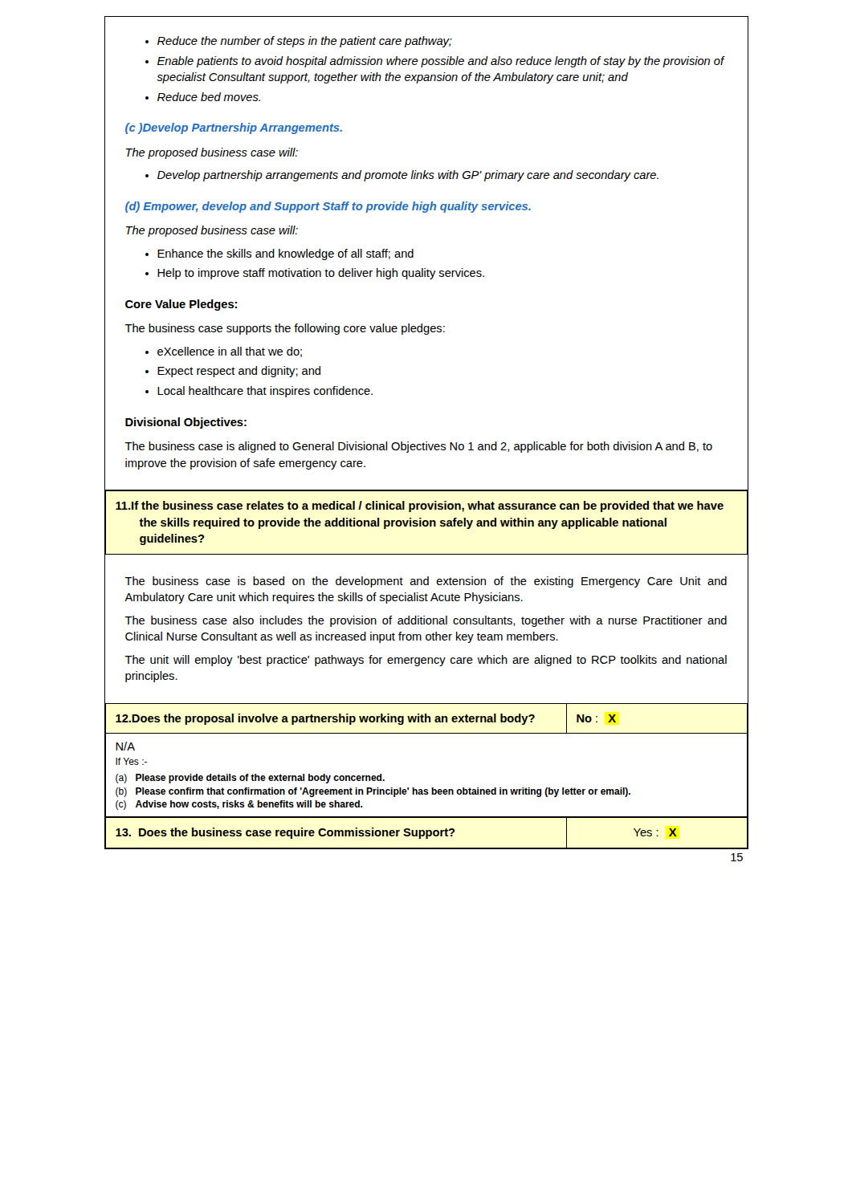Reduce the number of steps in the patient care pathway;
Enable patients to avoid hospital admission where possible and also reduce length of stay by the provision of specialist Consultant support, together with the expansion of the Ambulatory care unit; and
Reduce bed moves.
(c )Develop Partnership Arrangements.
The proposed business case will:
Develop partnership arrangements and promote links with GP' primary care and secondary care.
(d) Empower, develop and Support Staff to provide high quality services.
The proposed business case will:
Enhance the skills and knowledge of all staff; and
Help to improve staff motivation to deliver high quality services.
Core Value Pledges:
The business case supports the following core value pledges:
eXcellence in all that we do;
Expect respect and dignity; and
Local healthcare that inspires confidence.
Divisional Objectives:
The business case is aligned to General Divisional Objectives No 1 and 2, applicable for both division A and B, to improve the provision of safe emergency care.
11.If the business case relates to a medical / clinical provision, what assurance can be provided that we have
the skills required to provide the additional provision safely and within any applicable national
guidelines?
The business case is based on the development and extension of the existing Emergency Care Unit and Ambulatory Care unit which requires the skills of specialist Acute Physicians.
The business case also includes the provision of additional consultants, together with a nurse Practitioner and Clinical Nurse Consultant as well as increased input from other key team members.
The unit will employ 'best practice' pathways for emergency care which are aligned to RCP toolkits and national principles.
| 12.Does the proposal involve a partnership working with an external body? | No : X |
N/A
If Yes :-
(a) Please provide details of the external body concerned.
(b) Please confirm that confirmation of 'Agreement in Principle' has been obtained in writing (by letter or email).
(c) Advise how costs, risks & benefits will be shared.
| 13. Does the business case require Commissioner Support? | Yes : X |
15